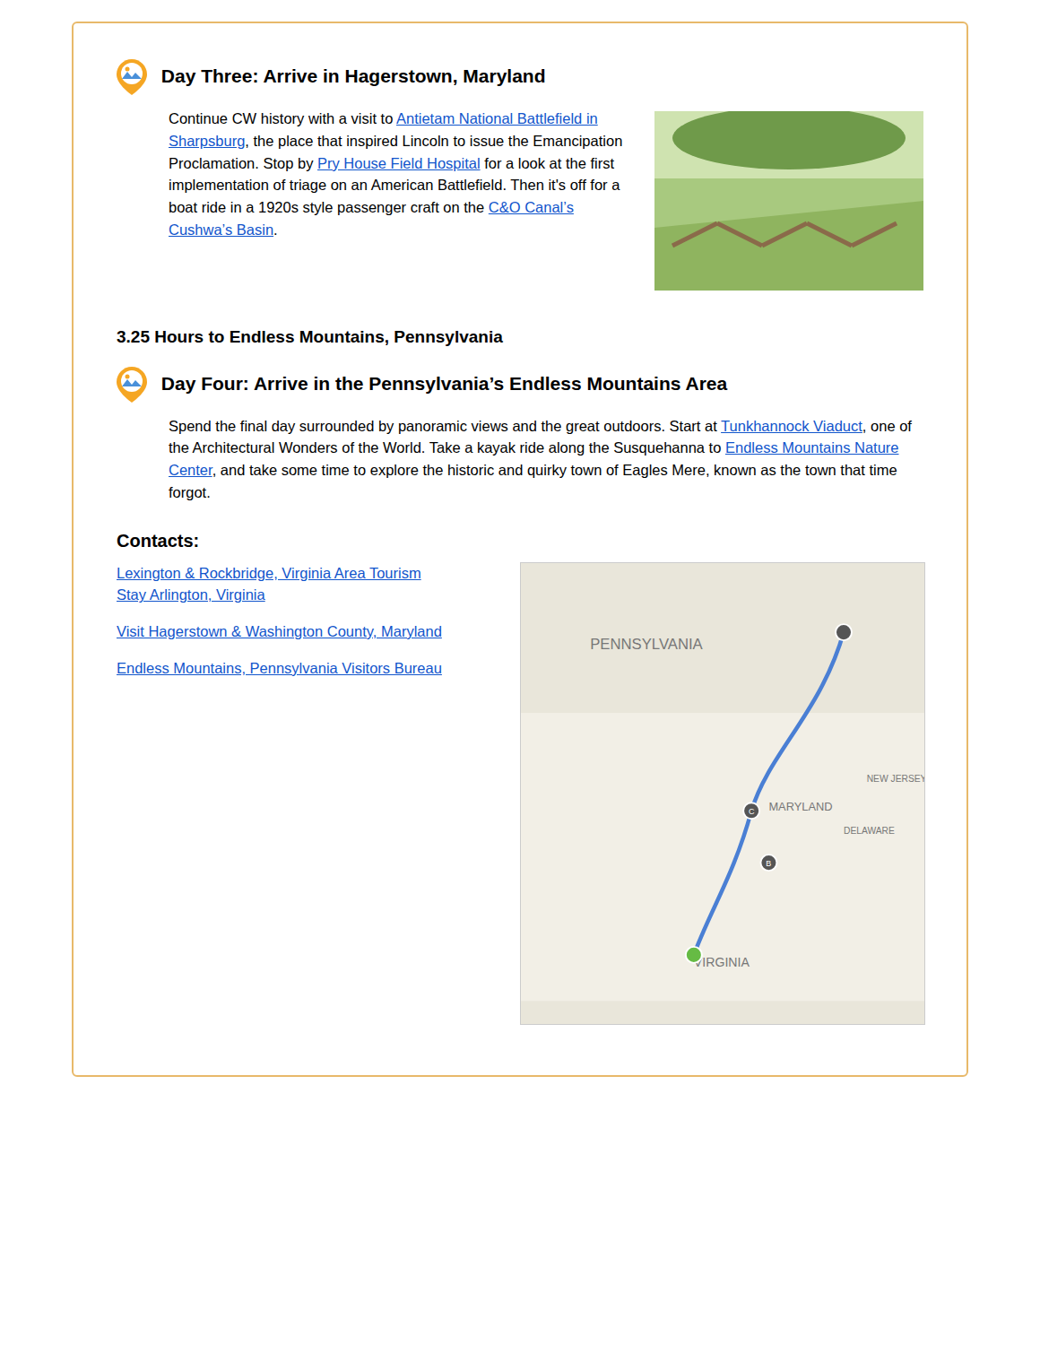Day Three: Arrive in Hagerstown, Maryland
Continue CW history with a visit to Antietam National Battlefield in Sharpsburg, the place that inspired Lincoln to issue the Emancipation Proclamation. Stop by Pry House Field Hospital for a look at the first implementation of triage on an American Battlefield. Then it's off for a boat ride in a 1920s style passenger craft on the C&O Canal’s Cushwa’s Basin.
3.25 Hours to Endless Mountains, Pennsylvania
Day Four: Arrive in the Pennsylvania’s Endless Mountains Area
Spend the final day surrounded by panoramic views and the great outdoors. Start at Tunkhannock Viaduct, one of the Architectural Wonders of the World. Take a kayak ride along the Susquehanna to Endless Mountains Nature Center, and take some time to explore the historic and quirky town of Eagles Mere, known as the town that time forgot.
Contacts:
Lexington & Rockbridge, Virginia Area Tourism
Stay Arlington, Virginia
Visit Hagerstown & Washington County, Maryland
Endless Mountains, Pennsylvania Visitors Bureau